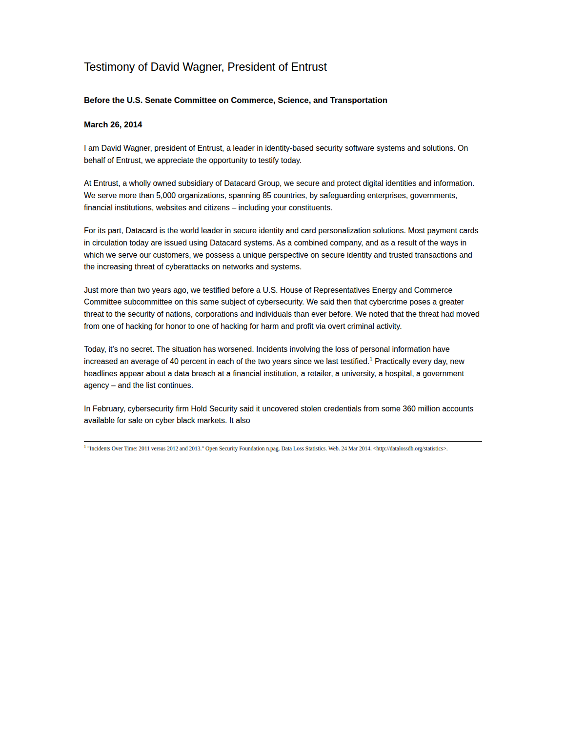Testimony of David Wagner, President of Entrust
Before the U.S. Senate Committee on Commerce, Science, and Transportation
March 26, 2014
I am David Wagner, president of Entrust, a leader in identity-based security software systems and solutions. On behalf of Entrust, we appreciate the opportunity to testify today.
At Entrust, a wholly owned subsidiary of Datacard Group, we secure and protect digital identities and information. We serve more than 5,000 organizations, spanning 85 countries, by safeguarding enterprises, governments, financial institutions, websites and citizens – including your constituents.
For its part, Datacard is the world leader in secure identity and card personalization solutions. Most payment cards in circulation today are issued using Datacard systems. As a combined company, and as a result of the ways in which we serve our customers, we possess a unique perspective on secure identity and trusted transactions and the increasing threat of cyberattacks on networks and systems.
Just more than two years ago, we testified before a U.S. House of Representatives Energy and Commerce Committee subcommittee on this same subject of cybersecurity. We said then that cybercrime poses a greater threat to the security of nations, corporations and individuals than ever before. We noted that the threat had moved from one of hacking for honor to one of hacking for harm and profit via overt criminal activity.
Today, it’s no secret. The situation has worsened. Incidents involving the loss of personal information have increased an average of 40 percent in each of the two years since we last testified.1 Practically every day, new headlines appear about a data breach at a financial institution, a retailer, a university, a hospital, a government agency – and the list continues.
In February, cybersecurity firm Hold Security said it uncovered stolen credentials from some 360 million accounts available for sale on cyber black markets. It also
1 "Incidents Over Time: 2011 versus 2012 and 2013." Open Security Foundation n.pag. Data Loss Statistics. Web. 24 Mar 2014. <http://datalossdb.org/statistics>.